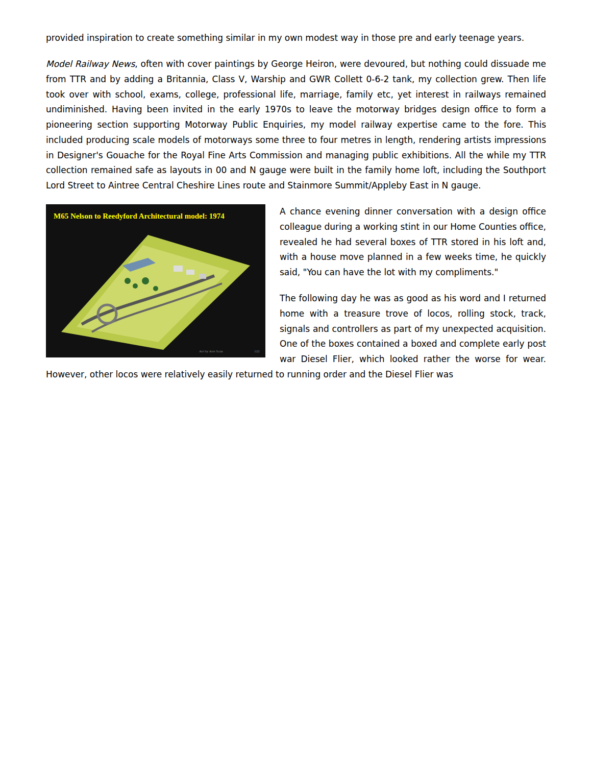provided inspiration to create something similar in my own modest way in those pre and early teenage years.
Model Railway News, often with cover paintings by George Heiron, were devoured, but nothing could dissuade me from TTR and by adding a Britannia, Class V, Warship and GWR Collett 0-6-2 tank, my collection grew. Then life took over with school, exams, college, professional life, marriage, family etc, yet interest in railways remained undiminished. Having been invited in the early 1970s to leave the motorway bridges design office to form a pioneering section supporting Motorway Public Enquiries, my model railway expertise came to the fore. This included producing scale models of motorways some three to four metres in length, rendering artists impressions in Designer's Gouache for the Royal Fine Arts Commission and managing public exhibitions. All the while my TTR collection remained safe as layouts in 00 and N gauge were built in the family home loft, including the Southport Lord Street to Aintree Central Cheshire Lines route and Stainmore Summit/Appleby East in N gauge.
A chance evening dinner conversation with a design office colleague during a working stint in our Home Counties office, revealed he had several boxes of TTR stored in his loft and, with a house move planned in a few weeks time, he quickly said, "You can have the lot with my compliments."
The following day he was as good as his word and I returned home with a treasure trove of locos, rolling stock, track, signals and controllers as part of my unexpected acquisition. One of the boxes contained a boxed and complete early post war Diesel Flier, which looked rather the worse for wear. However, other locos were relatively easily returned to running order and the Diesel Flier was